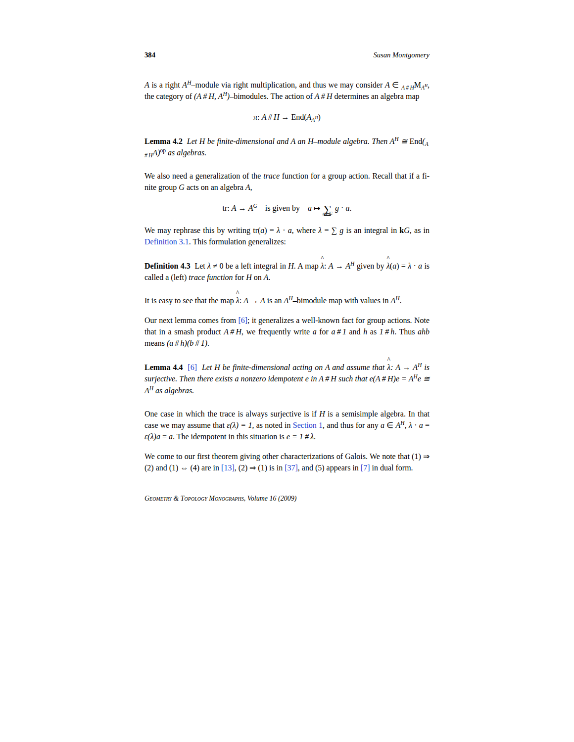384 Susan Montgomery
A is a right AH–module via right multiplication, and thus we may consider A ∈ A # H MAH, the category of (A # H, AH)–bimodules. The action of A # H determines an algebra map
π: A # H → End(AAH)
Lemma 4.2 Let H be finite-dimensional and A an H–module algebra. Then AH ≅ End(A # HA)op as algebras.
We also need a generalization of the trace function for a group action. Recall that if a finite group G acts on an algebra A,
tr: A → AG is given by a ↦ ∑g∈G g · a.
We may rephrase this by writing tr(a) = λ · a, where λ = ∑ g is an integral in kG, as in Definition 3.1. This formulation generalizes:
Definition 4.3 Let λ ≠ 0 be a left integral in H. A map λ: A → AH given by λ(a) = λ · a is called a (left) trace function for H on A.
It is easy to see that the map λ: A → A is an AH–bimodule map with values in AH.
Our next lemma comes from [6]; it generalizes a well-known fact for group actions. Note that in a smash product A # H, we frequently write a for a # 1 and h as 1 # h. Thus ahb means (a # h)(b # 1).
Lemma 4.4 [6] Let H be finite-dimensional acting on A and assume that λ: A → AH is surjective. Then there exists a nonzero idempotent e in A # H such that e(A # H)e = AHe ≅ AH as algebras.
One case in which the trace is always surjective is if H is a semisimple algebra. In that case we may assume that ε(λ) = 1, as noted in Section 1, and thus for any a ∈ AH, λ · a = ε(λ)a = a. The idempotent in this situation is e = 1 # λ.
We come to our first theorem giving other characterizations of Galois. We note that (1) ⇒ (2) and (1) ⇔ (4) are in [13], (2) ⇒ (1) is in [37], and (5) appears in [7] in dual form.
Geometry & Topology Monographs, Volume 16 (2009)